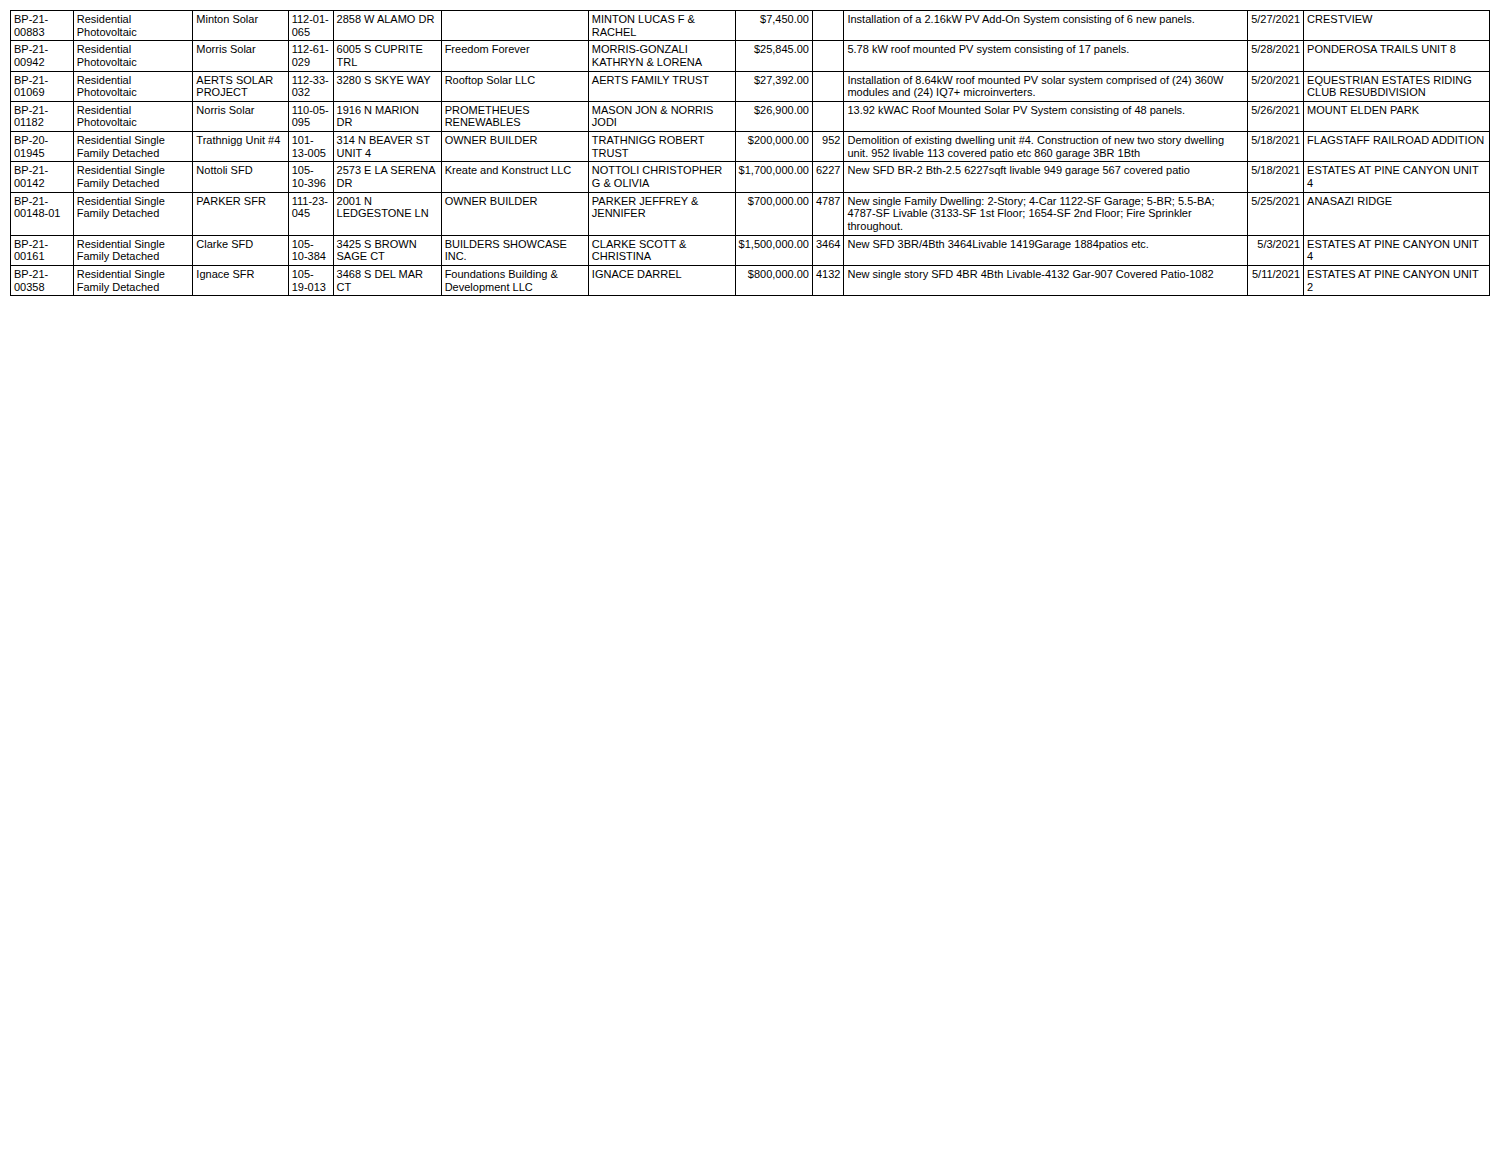| BP-21-00883 | Residential Photovoltaic | Minton Solar | 112-01-065 | 2858 W ALAMO DR | | MINTON LUCAS F & RACHEL | $7,450.00 | | Installation of a 2.16kW PV Add-On System consisting of 6 new panels. | 5/27/2021 | CRESTVIEW |
| BP-21-00942 | Residential Photovoltaic | Morris Solar | 112-61-029 | 6005 S CUPRITE TRL | Freedom Forever | MORRIS-GONZALI KATHRYN & LORENA | $25,845.00 | | 5.78 kW roof mounted PV system consisting of 17 panels. | 5/28/2021 | PONDEROSA TRAILS UNIT 8 |
| BP-21-01069 | Residential Photovoltaic | AERTS SOLAR PROJECT | 112-33-032 | 3280 S SKYE WAY | Rooftop Solar LLC | AERTS FAMILY TRUST | $27,392.00 | | Installation of 8.64kW roof mounted PV solar system comprised of (24) 360W modules and (24) IQ7+ microinverters. | 5/20/2021 | EQUESTRIAN ESTATES RIDING CLUB RESUBDIVISION |
| BP-21-01182 | Residential Photovoltaic | Norris Solar | 110-05-095 | 1916 N MARION DR | PROMETHEUES RENEWABLES | MASON JON & NORRIS JODI | $26,900.00 | | 13.92 kWAC Roof Mounted Solar PV System consisting of 48 panels. | 5/26/2021 | MOUNT ELDEN PARK |
| BP-20-01945 | Residential Single Family Detached | Trathnigg Unit #4 | 101-13-005 | 314 N BEAVER ST UNIT 4 | OWNER BUILDER | TRATHNIGG ROBERT TRUST | $200,000.00 | 952 | Demolition of existing dwelling unit #4. Construction of new two story dwelling unit. 952 livable 113 covered patio etc 860 garage 3BR 1Bth | 5/18/2021 | FLAGSTAFF RAILROAD ADDITION |
| BP-21-00142 | Residential Single Family Detached | Nottoli SFD | 105-10-396 | 2573 E LA SERENA DR | Kreate and Konstruct LLC | NOTTOLI CHRISTOPHER G & OLIVIA | $1,700,000.00 | 6227 | New SFD BR-2 Bth-2.5 6227sqft livable 949 garage 567 covered patio | 5/18/2021 | ESTATES AT PINE CANYON UNIT 4 |
| BP-21-00148-01 | Residential Single Family Detached | PARKER SFR | 111-23-045 | 2001 N LEDGESTONE LN | OWNER BUILDER | PARKER JEFFREY & JENNIFER | $700,000.00 | 4787 | New single Family Dwelling: 2-Story; 4-Car 1122-SF Garage; 5-BR; 5.5-BA; 4787-SF Livable (3133-SF 1st Floor; 1654-SF 2nd Floor; Fire Sprinkler throughout. | 5/25/2021 | ANASAZI RIDGE |
| BP-21-00161 | Residential Single Family Detached | Clarke SFD | 105-10-384 | 3425 S BROWN SAGE CT | BUILDERS SHOWCASE INC. | CLARKE SCOTT & CHRISTINA | $1,500,000.00 | 3464 | New SFD 3BR/4Bth 3464Livable 1419Garage 1884patios etc. | 5/3/2021 | ESTATES AT PINE CANYON UNIT 4 |
| BP-21-00358 | Residential Single Family Detached | Ignace SFR | 105-19-013 | 3468 S DEL MAR CT | Foundations Building & Development LLC | IGNACE DARREL | $800,000.00 | 4132 | New single story SFD 4BR 4Bth Livable-4132 Gar-907 Covered Patio-1082 | 5/11/2021 | ESTATES AT PINE CANYON UNIT 2 |